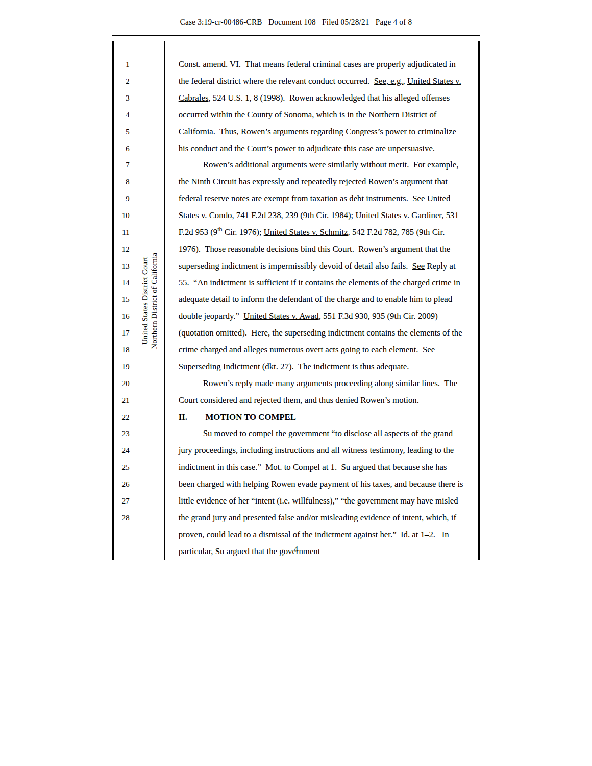Case 3:19-cr-00486-CRB Document 108 Filed 05/28/21 Page 4 of 8
1
2
3
4
5
6
7
8
9
10
11
12
13
14
15
16
17
18
19
20
21
22
23
24
25
26
27
28
United States District Court
Northern District of California
Const. amend. VI. That means federal criminal cases are properly adjudicated in the federal district where the relevant conduct occurred. See, e.g., United States v. Cabrales, 524 U.S. 1, 8 (1998). Rowen acknowledged that his alleged offenses occurred within the County of Sonoma, which is in the Northern District of California. Thus, Rowen’s arguments regarding Congress’s power to criminalize his conduct and the Court’s power to adjudicate this case are unpersuasive.
Rowen’s additional arguments were similarly without merit. For example, the Ninth Circuit has expressly and repeatedly rejected Rowen’s argument that federal reserve notes are exempt from taxation as debt instruments. See United States v. Condo, 741 F.2d 238, 239 (9th Cir. 1984); United States v. Gardiner, 531 F.2d 953 (9th Cir. 1976); United States v. Schmitz, 542 F.2d 782, 785 (9th Cir. 1976). Those reasonable decisions bind this Court. Rowen’s argument that the superseding indictment is impermissibly devoid of detail also fails. See Reply at 55. “An indictment is sufficient if it contains the elements of the charged crime in adequate detail to inform the defendant of the charge and to enable him to plead double jeopardy.” United States v. Awad, 551 F.3d 930, 935 (9th Cir. 2009) (quotation omitted). Here, the superseding indictment contains the elements of the crime charged and alleges numerous overt acts going to each element. See Superseding Indictment (dkt. 27). The indictment is thus adequate.
Rowen’s reply made many arguments proceeding along similar lines. The Court considered and rejected them, and thus denied Rowen’s motion.
II. MOTION TO COMPEL
Su moved to compel the government “to disclose all aspects of the grand jury proceedings, including instructions and all witness testimony, leading to the indictment in this case.” Mot. to Compel at 1. Su argued that because she has been charged with helping Rowen evade payment of his taxes, and because there is little evidence of her “intent (i.e. willfulness),” “the government may have misled the grand jury and presented false and/or misleading evidence of intent, which, if proven, could lead to a dismissal of the indictment against her.” Id. at 1–2. In particular, Su argued that the government
4